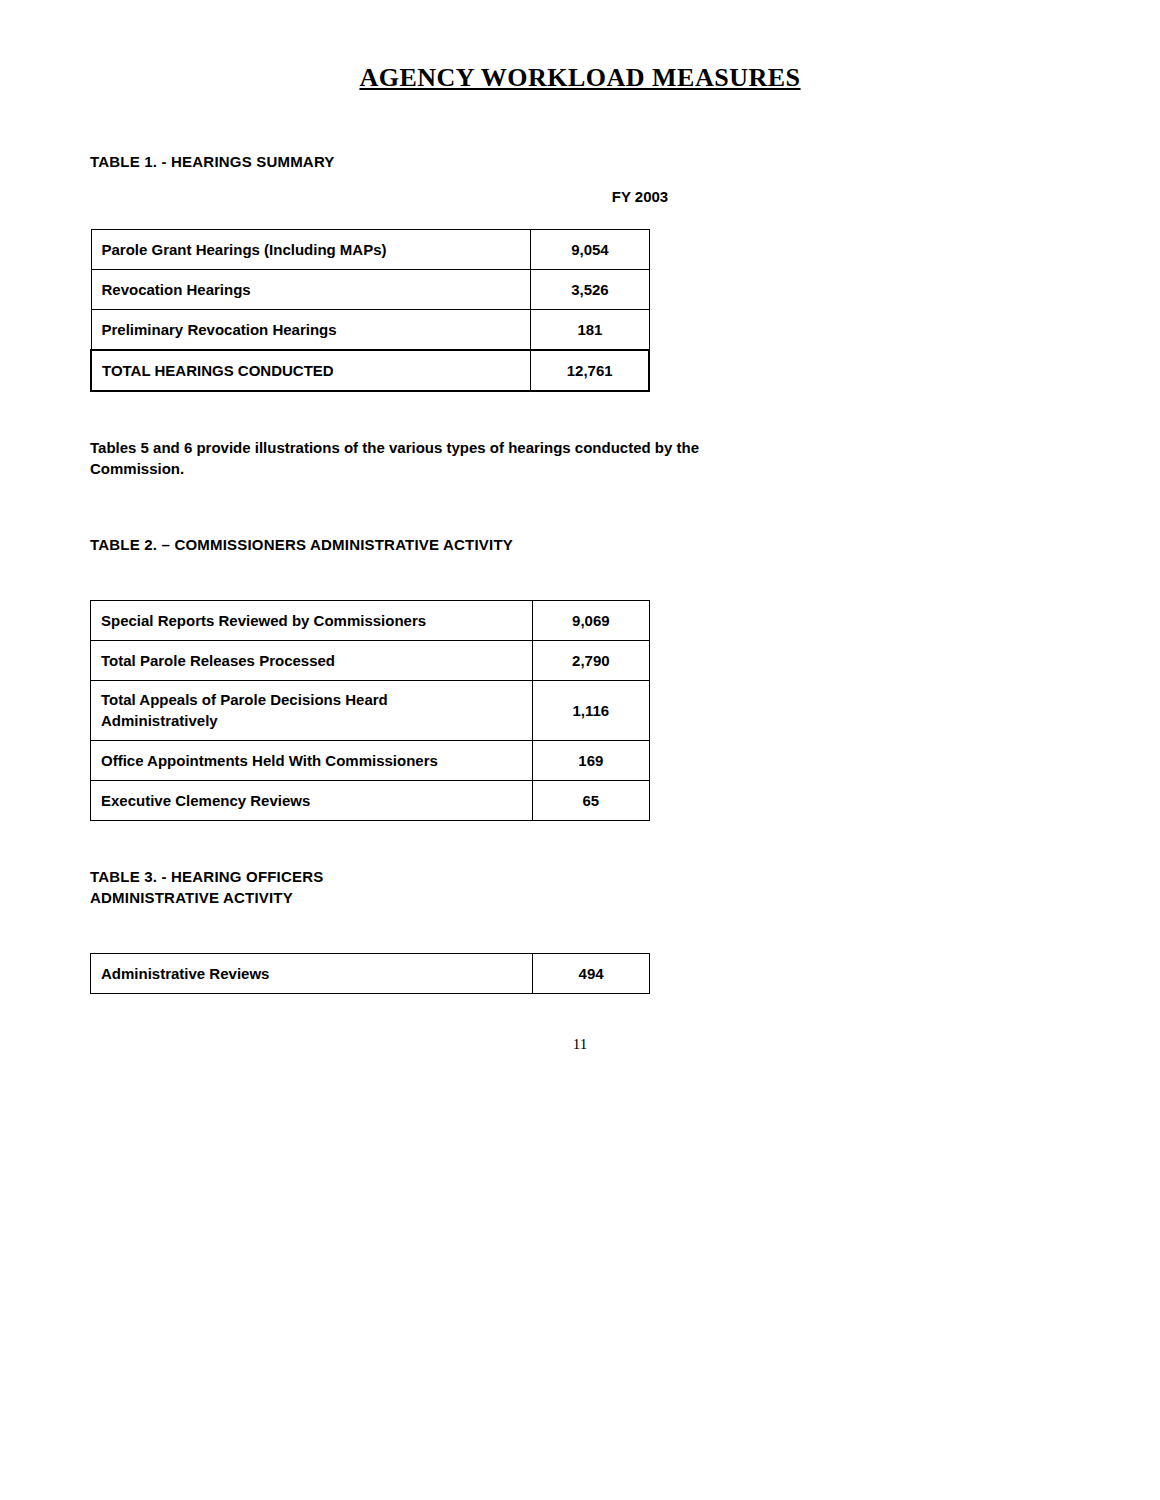AGENCY WORKLOAD MEASURES
TABLE 1. - HEARINGS SUMMARY
FY 2003
| Parole Grant Hearings (Including MAPs) | 9,054 |
| Revocation Hearings | 3,526 |
| Preliminary Revocation Hearings | 181 |
| TOTAL HEARINGS CONDUCTED | 12,761 |
Tables 5 and 6 provide illustrations of the various types of hearings conducted by the Commission.
TABLE 2. – COMMISSIONERS ADMINISTRATIVE ACTIVITY
| Special Reports Reviewed by Commissioners | 9,069 |
| Total Parole Releases Processed | 2,790 |
| Total Appeals of Parole Decisions Heard Administratively | 1,116 |
| Office Appointments Held With Commissioners | 169 |
| Executive Clemency Reviews | 65 |
TABLE 3. - HEARING OFFICERS
ADMINISTRATIVE ACTIVITY
| Administrative Reviews | 494 |
11